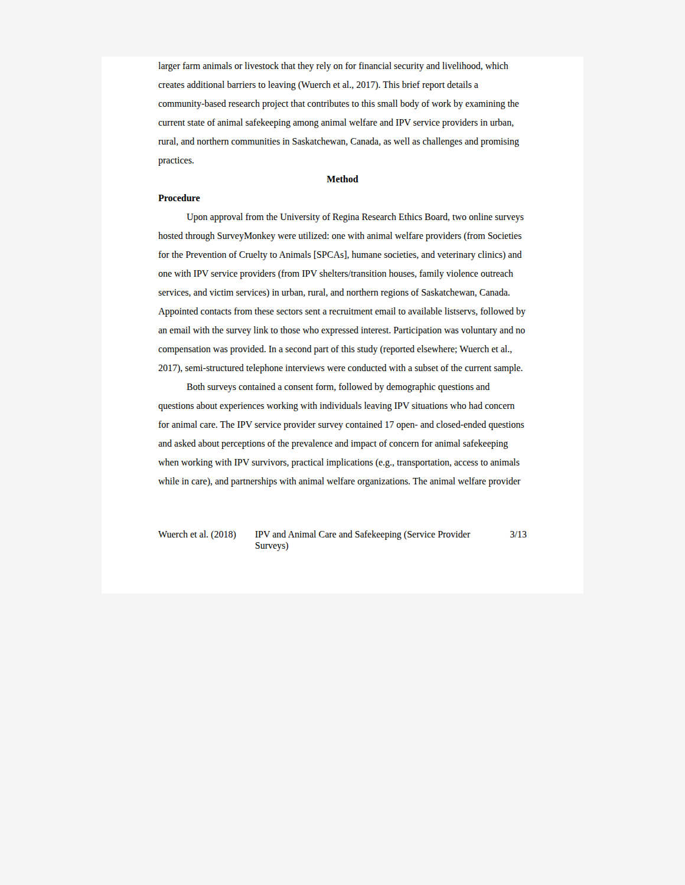larger farm animals or livestock that they rely on for financial security and livelihood, which creates additional barriers to leaving (Wuerch et al., 2017). This brief report details a community-based research project that contributes to this small body of work by examining the current state of animal safekeeping among animal welfare and IPV service providers in urban, rural, and northern communities in Saskatchewan, Canada, as well as challenges and promising practices.
Method
Procedure
Upon approval from the University of Regina Research Ethics Board, two online surveys hosted through SurveyMonkey were utilized: one with animal welfare providers (from Societies for the Prevention of Cruelty to Animals [SPCAs], humane societies, and veterinary clinics) and one with IPV service providers (from IPV shelters/transition houses, family violence outreach services, and victim services) in urban, rural, and northern regions of Saskatchewan, Canada. Appointed contacts from these sectors sent a recruitment email to available listservs, followed by an email with the survey link to those who expressed interest. Participation was voluntary and no compensation was provided. In a second part of this study (reported elsewhere; Wuerch et al., 2017), semi-structured telephone interviews were conducted with a subset of the current sample.
Both surveys contained a consent form, followed by demographic questions and questions about experiences working with individuals leaving IPV situations who had concern for animal care. The IPV service provider survey contained 17 open- and closed-ended questions and asked about perceptions of the prevalence and impact of concern for animal safekeeping when working with IPV survivors, practical implications (e.g., transportation, access to animals while in care), and partnerships with animal welfare organizations. The animal welfare provider
Wuerch et al. (2018) IPV and Animal Care and Safekeeping (Service Provider Surveys) 3/13